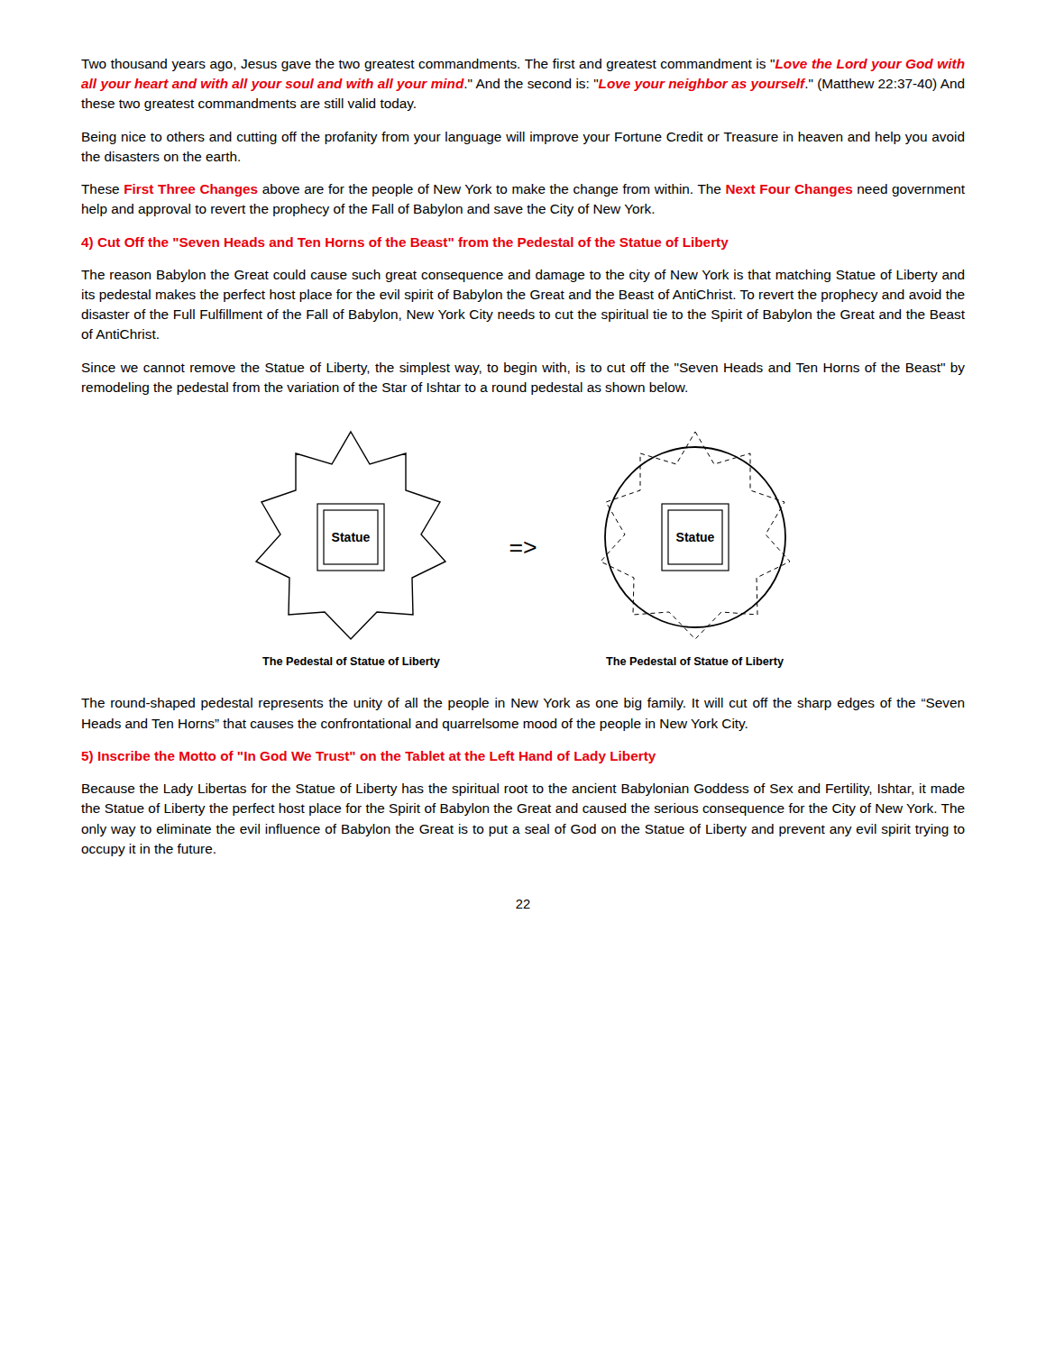Two thousand years ago, Jesus gave the two greatest commandments. The first and greatest commandment is "Love the Lord your God with all your heart and with all your soul and with all your mind." And the second is: "Love your neighbor as yourself." (Matthew 22:37-40) And these two greatest commandments are still valid today.
Being nice to others and cutting off the profanity from your language will improve your Fortune Credit or Treasure in heaven and help you avoid the disasters on the earth.
These First Three Changes above are for the people of New York to make the change from within. The Next Four Changes need government help and approval to revert the prophecy of the Fall of Babylon and save the City of New York.
4) Cut Off the "Seven Heads and Ten Horns of the Beast" from the Pedestal of the Statue of Liberty
The reason Babylon the Great could cause such great consequence and damage to the city of New York is that matching Statue of Liberty and its pedestal makes the perfect host place for the evil spirit of Babylon the Great and the Beast of AntiChrist. To revert the prophecy and avoid the disaster of the Full Fulfillment of the Fall of Babylon, New York City needs to cut the spiritual tie to the Spirit of Babylon the Great and the Beast of AntiChrist.
Since we cannot remove the Statue of Liberty, the simplest way, to begin with, is to cut off the "Seven Heads and Ten Horns of the Beast" by remodeling the pedestal from the variation of the Star of Ishtar to a round pedestal as shown below.
Statue
The Pedestal of Statue of Liberty
=>
Statue
The Pedestal of Statue of Liberty
The round-shaped pedestal represents the unity of all the people in New York as one big family. It will cut off the sharp edges of the “Seven Heads and Ten Horns” that causes the confrontational and quarrelsome mood of the people in New York City.
5) Inscribe the Motto of "In God We Trust" on the Tablet at the Left Hand of Lady Liberty
Because the Lady Libertas for the Statue of Liberty has the spiritual root to the ancient Babylonian Goddess of Sex and Fertility, Ishtar, it made the Statue of Liberty the perfect host place for the Spirit of Babylon the Great and caused the serious consequence for the City of New York. The only way to eliminate the evil influence of Babylon the Great is to put a seal of God on the Statue of Liberty and prevent any evil spirit trying to occupy it in the future.
22